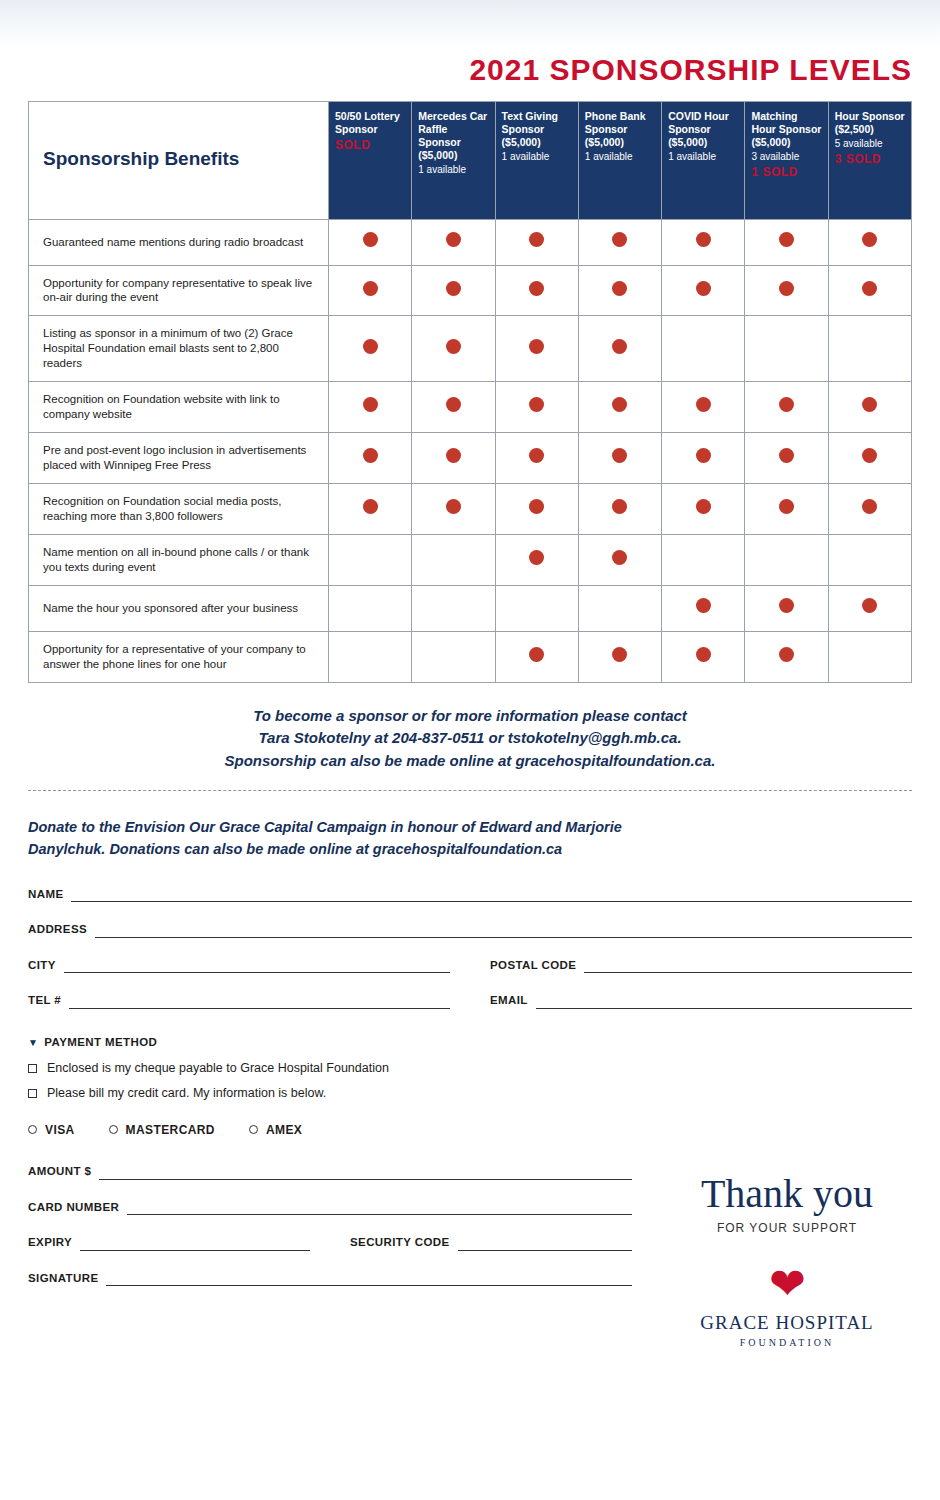2021 Sponsorship Levels
| Sponsorship Benefits | 50/50 Lottery Sponsor SOLD | Mercedes Car Raffle Sponsor ($5,000) 1 available | Text Giving Sponsor ($5,000) 1 available | Phone Bank Sponsor ($5,000) 1 available | COVID Hour Sponsor ($5,000) 1 available | Matching Hour Sponsor ($5,000) 3 available 1 SOLD | Hour Sponsor ($2,500) 5 available 3 SOLD |
| --- | --- | --- | --- | --- | --- | --- | --- |
| Guaranteed name mentions during radio broadcast | | | | | | | |
| Opportunity for company representative to speak live on-air during the event | | | | | | | |
| Listing as sponsor in a minimum of two (2) Grace Hospital Foundation email blasts sent to 2,800 readers | | | | | | | |
| Recognition on Foundation website with link to company website | | | | | | | |
| Pre and post-event logo inclusion in advertisements placed with Winnipeg Free Press | | | | | | | |
| Recognition on Foundation social media posts, reaching more than 3,800 followers | | | | | | | |
| Name mention on all in-bound phone calls / or thank you texts during event | | | | | | | |
| Name the hour you sponsored after your business | | | | | | | |
| Opportunity for a representative of your company to answer the phone lines for one hour | | | | | | | |
To become a sponsor or for more information please contact
Tara Stokotelny at 204-837-0511 or tstokotelny@ggh.mb.ca.
Sponsorship can also be made online at gracehospitalfoundation.ca.
Donate to the Envision Our Grace Capital Campaign in honour of Edward and Marjorie
Danylchuk. Donations can also be made online at gracehospitalfoundation.ca
Name
Address
City
Postal Code
Tel #
Email
▼Payment Method
Enclosed is my cheque payable to Grace Hospital Foundation
Please bill my credit card. My information is below.
VISA MASTERCARD AMEX
Amount $
Card Number
Expiry
Security Code
Signature
Thank you
FOR YOUR SUPPORT
❤
GRACE HOSPITAL
FOUNDATION